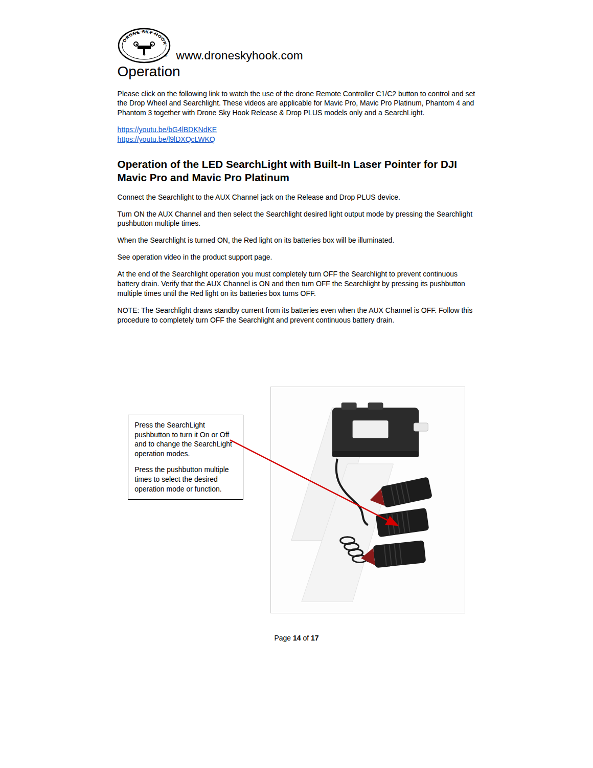DRONE SKY HOOK ®
www.droneskyhook.com
Operation
Please click on the following link to watch the use of the drone Remote Controller C1/C2 button to control and set the Drop Wheel and Searchlight. These videos are applicable for Mavic Pro, Mavic Pro Platinum, Phantom 4 and Phantom 3 together with Drone Sky Hook Release & Drop PLUS models only and a SearchLight.
https://youtu.be/bG4lBDKNdKE
https://youtu.be/l9lDXQcLWKQ
Operation of the LED SearchLight with Built-In Laser Pointer for DJI Mavic Pro and Mavic Pro Platinum
Connect the Searchlight to the AUX Channel jack on the Release and Drop PLUS device.
Turn ON the AUX Channel and then select the Searchlight desired light output mode by pressing the Searchlight pushbutton multiple times.
When the Searchlight is turned ON, the Red light on its batteries box will be illuminated.
See operation video in the product support page.
At the end of the Searchlight operation you must completely turn OFF the Searchlight to prevent continuous battery drain. Verify that the AUX Channel is ON and then turn OFF the Searchlight by pressing its pushbutton multiple times until the Red light on its batteries box turns OFF.
NOTE: The Searchlight draws standby current from its batteries even when the AUX Channel is OFF. Follow this procedure to completely turn OFF the Searchlight and prevent continuous battery drain.
Press the SearchLight pushbutton to turn it On or Off and to change the SearchLight operation modes.
Press the pushbutton multiple times to select the desired operation mode or function.
Page 14 of 17